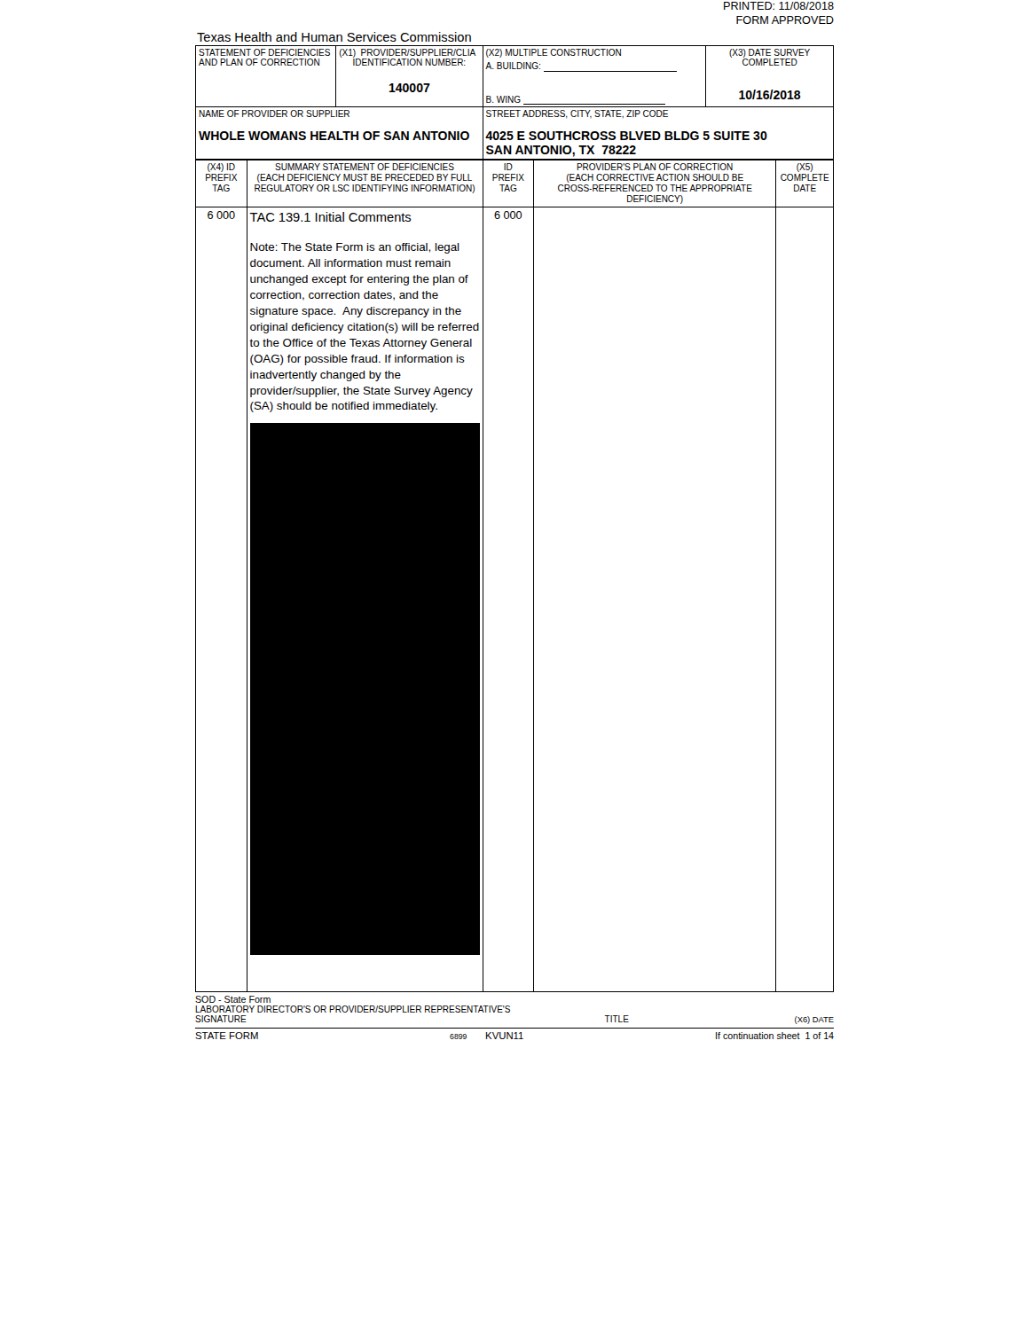PRINTED: 11/08/2018
FORM APPROVED
Texas Health and Human Services Commission
| STATEMENT OF DEFICIENCIES AND PLAN OF CORRECTION | (X1) PROVIDER/SUPPLIER/CLIA IDENTIFICATION NUMBER: 140007 | (X2) MULTIPLE CONSTRUCTION A. BUILDING: B. WING | (X3) DATE SURVEY COMPLETED 10/16/2018 |
| NAME OF PROVIDER OR SUPPLIER WHOLE WOMANS HEALTH OF SAN ANTONIO | STREET ADDRESS, CITY, STATE, ZIP CODE 4025 E SOUTHCROSS BLVED BLDG 5 SUITE 30 SAN ANTONIO, TX 78222 |
| (X4) ID PREFIX TAG | SUMMARY STATEMENT OF DEFICIENCIES (EACH DEFICIENCY MUST BE PRECEDED BY FULL REGULATORY OR LSC IDENTIFYING INFORMATION) | ID PREFIX TAG | PROVIDER'S PLAN OF CORRECTION (EACH CORRECTIVE ACTION SHOULD BE CROSS-REFERENCED TO THE APPROPRIATE DEFICIENCY) | (X5) COMPLETE DATE |
| 6 000 | TAC 139.1 Initial Comments Note: The State Form is an official, legal document. All information must remain unchanged except for entering the plan of correction, correction dates, and the signature space. Any discrepancy in the original deficiency citation(s) will be referred to the Office of the Texas Attorney General (OAG) for possible fraud. If information is inadvertently changed by the provider/supplier, the State Survey Agency (SA) should be notified immediately. | 6 000 | | |
SOD - State Form
LABORATORY DIRECTOR'S OR PROVIDER/SUPPLIER REPRESENTATIVE'S SIGNATURE
TITLE
(X6) DATE
STATE FORM
6899 KVUN11
If continuation sheet 1 of 14